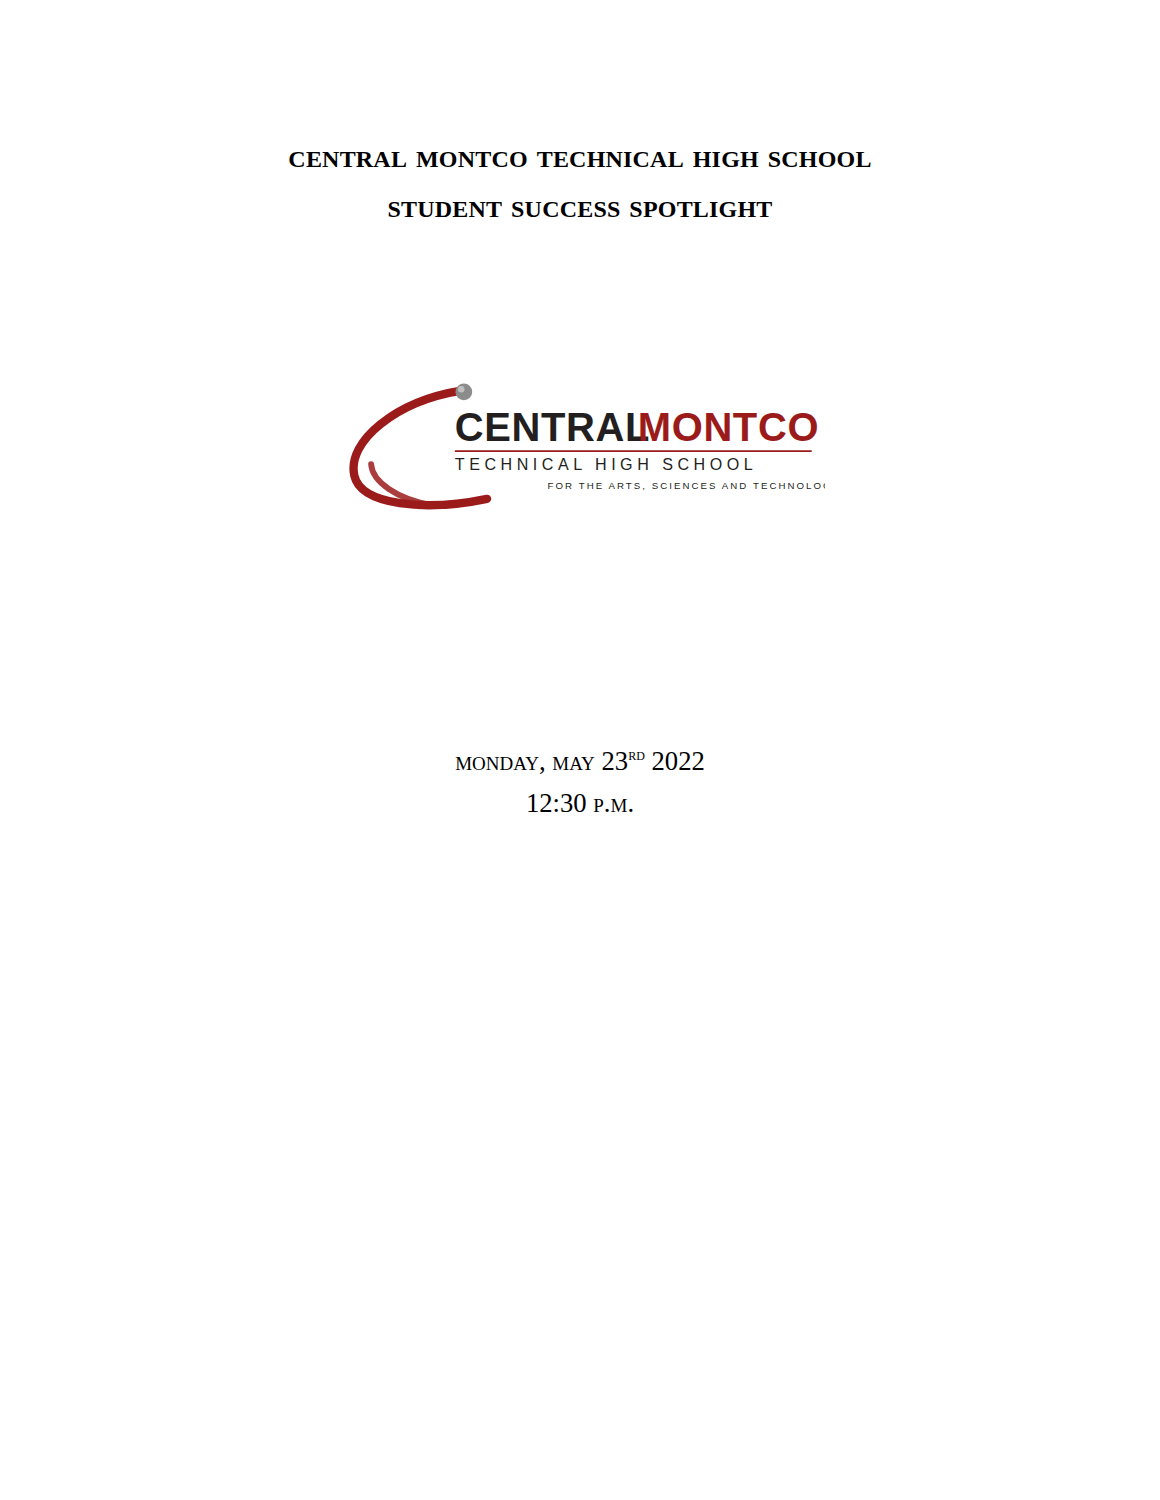Central Montco Technical High School
Student Success Spotlight
Central Montco Technical High School logo CENTRAL MONTCO TECHNICAL HIGH SCHOOL FOR THE ARTS, SCIENCES AND TECHNOLOGY
Monday, May 23rd 2022 12:30 p.m.